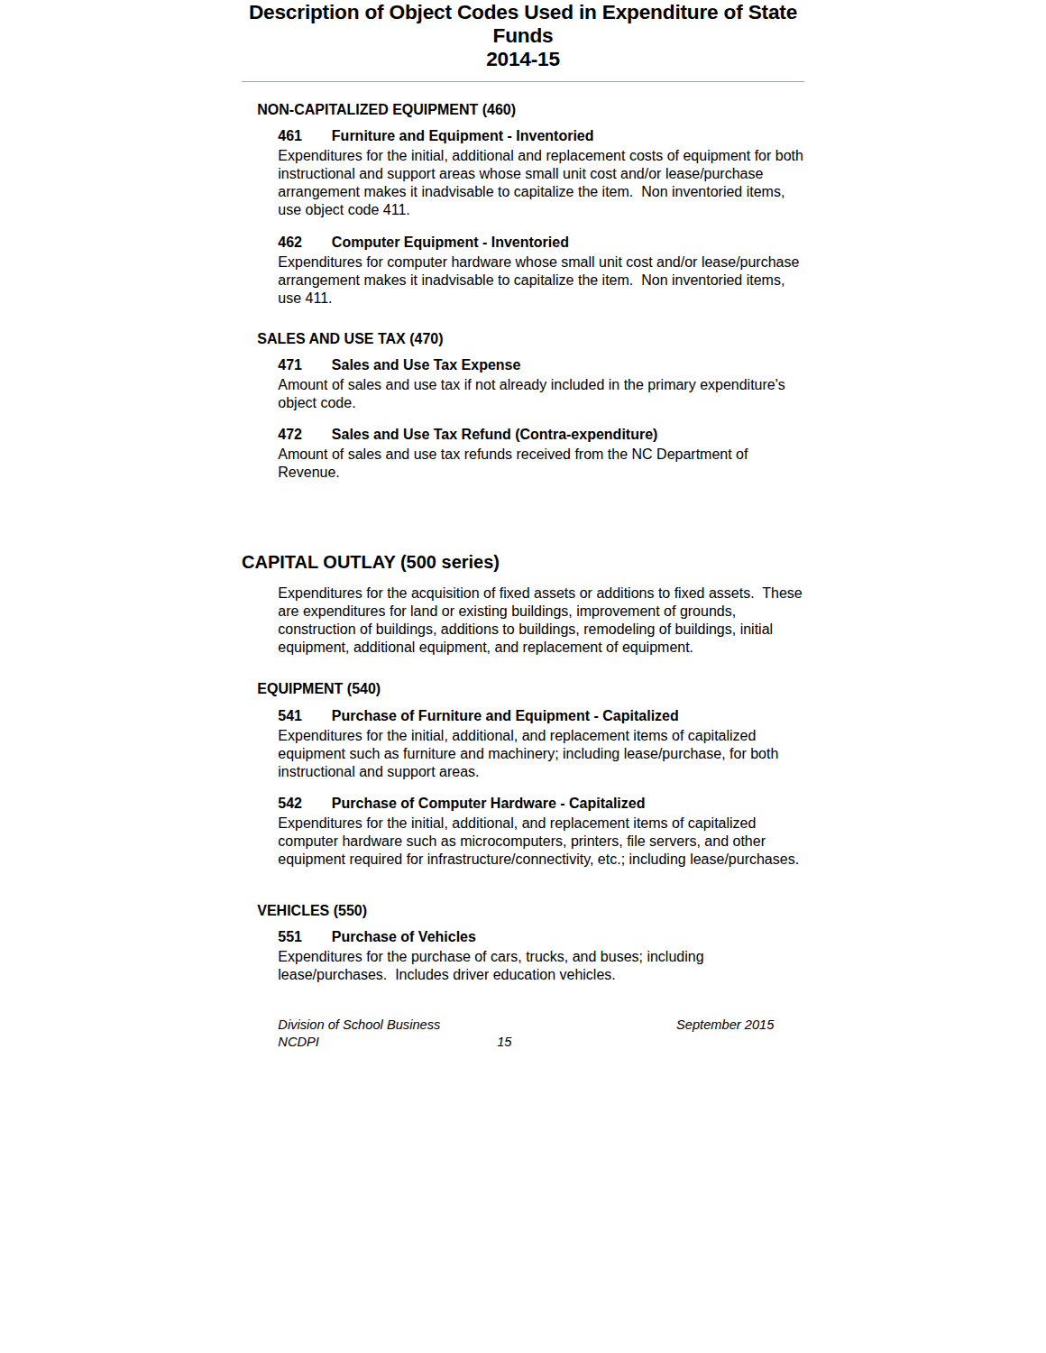Description of Object Codes Used in Expenditure of State Funds 2014-15
NON-CAPITALIZED EQUIPMENT (460)
461 Furniture and Equipment - Inventoried
Expenditures for the initial, additional and replacement costs of equipment for both instructional and support areas whose small unit cost and/or lease/purchase arrangement makes it inadvisable to capitalize the item. Non inventoried items, use object code 411.
462 Computer Equipment - Inventoried
Expenditures for computer hardware whose small unit cost and/or lease/purchase arrangement makes it inadvisable to capitalize the item. Non inventoried items, use 411.
SALES AND USE TAX (470)
471 Sales and Use Tax Expense
Amount of sales and use tax if not already included in the primary expenditure's object code.
472 Sales and Use Tax Refund (Contra-expenditure)
Amount of sales and use tax refunds received from the NC Department of Revenue.
CAPITAL OUTLAY (500 series)
Expenditures for the acquisition of fixed assets or additions to fixed assets. These are expenditures for land or existing buildings, improvement of grounds, construction of buildings, additions to buildings, remodeling of buildings, initial equipment, additional equipment, and replacement of equipment.
EQUIPMENT (540)
541 Purchase of Furniture and Equipment - Capitalized
Expenditures for the initial, additional, and replacement items of capitalized equipment such as furniture and machinery; including lease/purchase, for both instructional and support areas.
542 Purchase of Computer Hardware - Capitalized
Expenditures for the initial, additional, and replacement items of capitalized computer hardware such as microcomputers, printers, file servers, and other equipment required for infrastructure/connectivity, etc.; including lease/purchases.
VEHICLES (550)
551 Purchase of Vehicles
Expenditures for the purchase of cars, trucks, and buses; including lease/purchases. Includes driver education vehicles.
Division of School Business NCDPI
September 2015
15